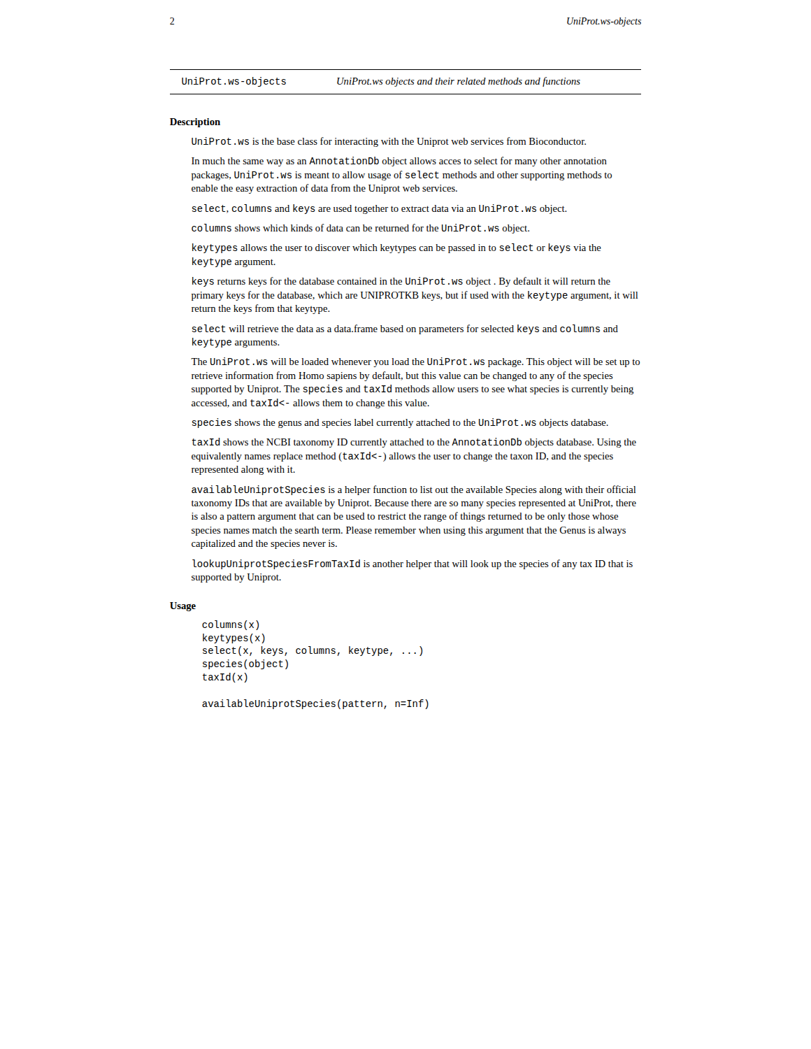2 UniProt.ws-objects
| UniProt.ws-objects | UniProt.ws objects and their related methods and functions |
Description
UniProt.ws is the base class for interacting with the Uniprot web services from Bioconductor.
In much the same way as an AnnotationDb object allows acces to select for many other annotation packages, UniProt.ws is meant to allow usage of select methods and other supporting methods to enable the easy extraction of data from the Uniprot web services.
select, columns and keys are used together to extract data via an UniProt.ws object.
columns shows which kinds of data can be returned for the UniProt.ws object.
keytypes allows the user to discover which keytypes can be passed in to select or keys via the keytype argument.
keys returns keys for the database contained in the UniProt.ws object . By default it will return the primary keys for the database, which are UNIPROTKB keys, but if used with the keytype argument, it will return the keys from that keytype.
select will retrieve the data as a data.frame based on parameters for selected keys and columns and keytype arguments.
The UniProt.ws will be loaded whenever you load the UniProt.ws package. This object will be set up to retrieve information from Homo sapiens by default, but this value can be changed to any of the species supported by Uniprot. The species and taxId methods allow users to see what species is currently being accessed, and taxId<- allows them to change this value.
species shows the genus and species label currently attached to the UniProt.ws objects database.
taxId shows the NCBI taxonomy ID currently attached to the AnnotationDb objects database. Using the equivalently names replace method (taxId<-) allows the user to change the taxon ID, and the species represented along with it.
availableUniprotSpecies is a helper function to list out the available Species along with their official taxonomy IDs that are available by Uniprot. Because there are so many species represented at UniProt, there is also a pattern argument that can be used to restrict the range of things returned to be only those whose species names match the searth term. Please remember when using this argument that the Genus is always capitalized and the species never is.
lookupUniprotSpeciesFromTaxId is another helper that will look up the species of any tax ID that is supported by Uniprot.
Usage
columns(x)
keytypes(x)
select(x, keys, columns, keytype, ...)
species(object)
taxId(x)

availableUniprotSpecies(pattern, n=Inf)